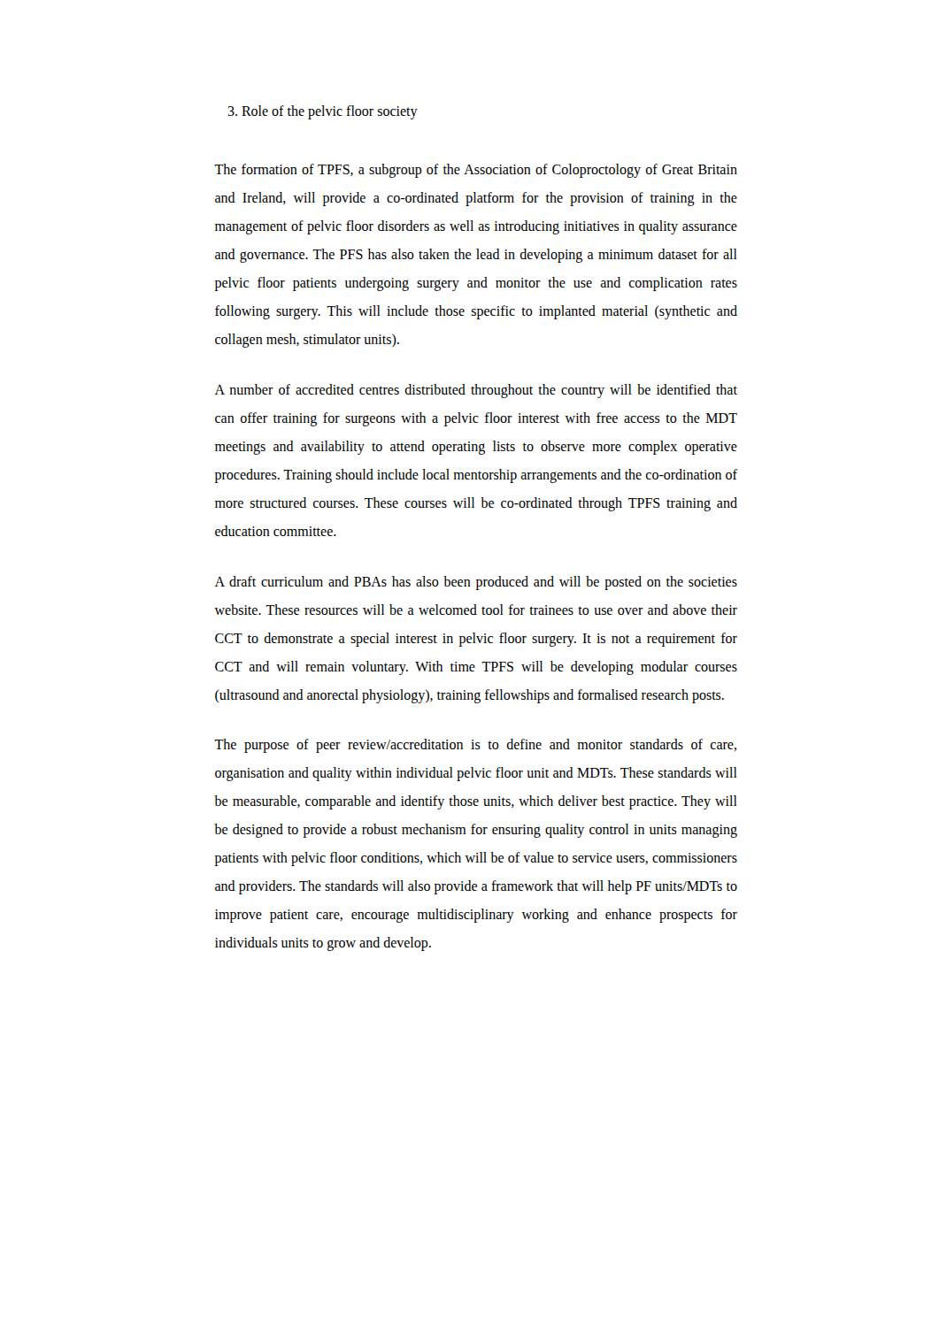3. Role of the pelvic floor society
The formation of TPFS, a subgroup of the Association of Coloproctology of Great Britain and Ireland, will provide a co-ordinated platform for the provision of training in the management of pelvic floor disorders as well as introducing initiatives in quality assurance and governance. The PFS has also taken the lead in developing a minimum dataset for all pelvic floor patients undergoing surgery and monitor the use and complication rates following surgery. This will include those specific to implanted material (synthetic and collagen mesh, stimulator units).
A number of accredited centres distributed throughout the country will be identified that can offer training for surgeons with a pelvic floor interest with free access to the MDT meetings and availability to attend operating lists to observe more complex operative procedures. Training should include local mentorship arrangements and the co-ordination of more structured courses. These courses will be co-ordinated through TPFS training and education committee.
A draft curriculum and PBAs has also been produced and will be posted on the societies website. These resources will be a welcomed tool for trainees to use over and above their CCT to demonstrate a special interest in pelvic floor surgery. It is not a requirement for CCT and will remain voluntary. With time TPFS will be developing modular courses (ultrasound and anorectal physiology), training fellowships and formalised research posts.
The purpose of peer review/accreditation is to define and monitor standards of care, organisation and quality within individual pelvic floor unit and MDTs. These standards will be measurable, comparable and identify those units, which deliver best practice. They will be designed to provide a robust mechanism for ensuring quality control in units managing patients with pelvic floor conditions, which will be of value to service users, commissioners and providers. The standards will also provide a framework that will help PF units/MDTs to improve patient care, encourage multidisciplinary working and enhance prospects for individuals units to grow and develop.